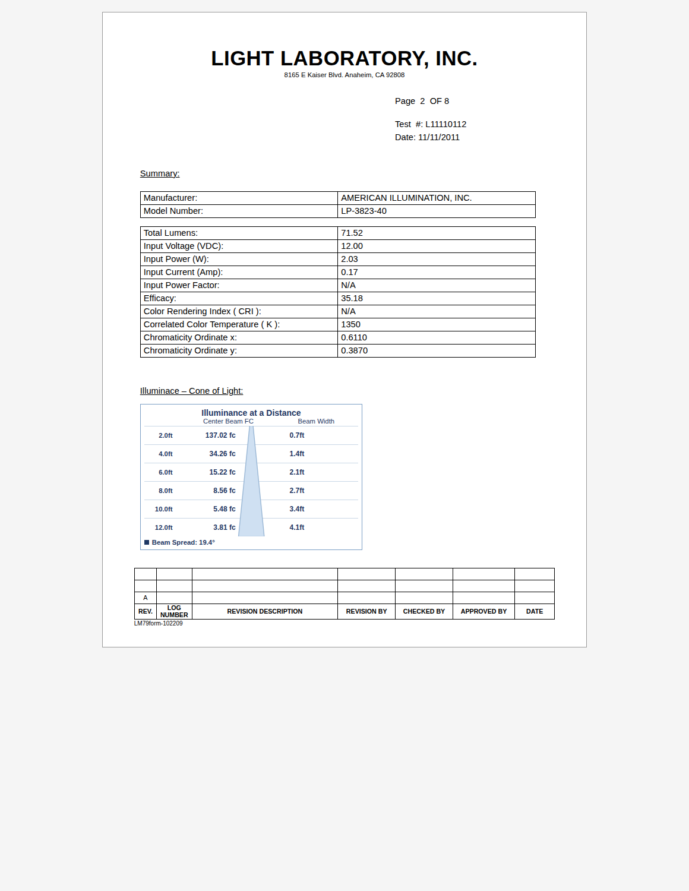LIGHT LABORATORY, INC.
8165 E Kaiser Blvd. Anaheim, CA 92808
Page 2 OF 8
Test #: L11110112
Date: 11/11/2011
Summary:
| Manufacturer: | AMERICAN ILLUMINATION, INC. |
| Model Number: | LP-3823-40 |
| Total Lumens: | 71.52 |
| Input Voltage (VDC): | 12.00 |
| Input Power (W): | 2.03 |
| Input Current (Amp): | 0.17 |
| Input Power Factor: | N/A |
| Efficacy: | 35.18 |
| Color Rendering Index ( CRI ): | N/A |
| Correlated Color Temperature ( K ): | 1350 |
| Chromaticity Ordinate x: | 0.6110 |
| Chromaticity Ordinate y: | 0.3870 |
Illuminace – Cone of Light:
Illuminance at a Distance
Center Beam FC
Beam Width
2.0ft
137.02 fc
0.7ft
4.0ft
34.26 fc
1.4ft
6.0ft
15.22 fc
2.1ft
8.0ft
8.56 fc
2.7ft
10.0ft
5.48 fc
3.4ft
12.0ft
3.81 fc
4.1ft
Beam Spread: 19.4°
| A | | | | | | |
| REV. | LOG NUMBER | REVISION DESCRIPTION | REVISION BY | CHECKED BY | APPROVED BY | DATE |
LM79form-102209